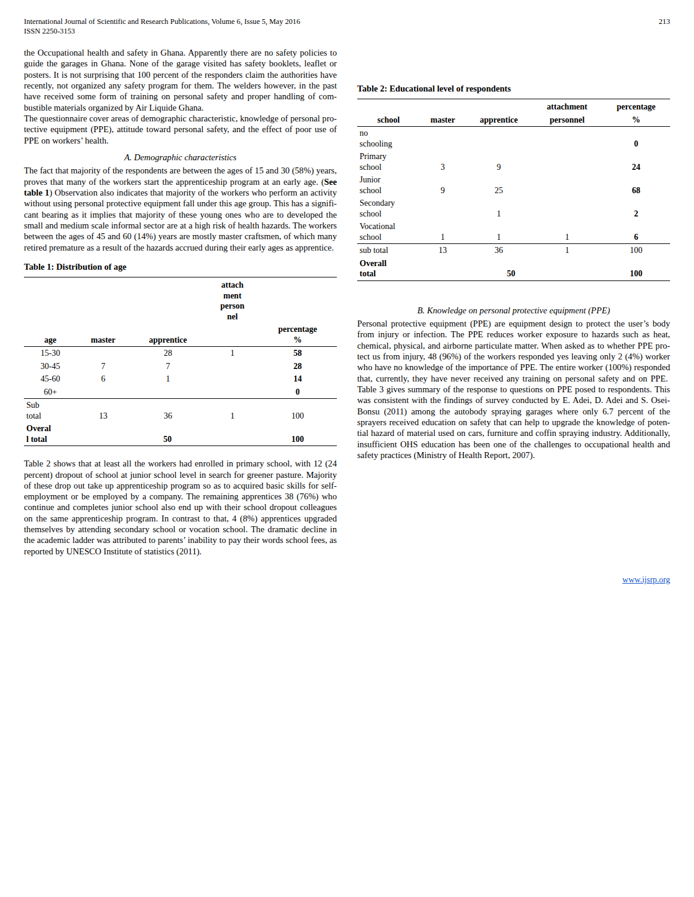International Journal of Scientific and Research Publications, Volume 6, Issue 5, May 2016
ISSN 2250-3153 213
the Occupational health and safety in Ghana. Apparently there are no safety policies to guide the garages in Ghana. None of the garage visited has safety booklets, leaflet or posters. It is not surprising that 100 percent of the responders claim the authorities have recently, not organized any safety program for them. The welders however, in the past have received some form of training on personal safety and proper handling of combustible materials organized by Air Liquide Ghana.
The questionnaire cover areas of demographic characteristic, knowledge of personal protective equipment (PPE), attitude toward personal safety, and the effect of poor use of PPE on workers’ health.
A. Demographic characteristics
The fact that majority of the respondents are between the ages of 15 and 30 (58%) years, proves that many of the workers start the apprenticeship program at an early age. (See table 1) Observation also indicates that majority of the workers who perform an activity without using personal protective equipment fall under this age group. This has a significant bearing as it implies that majority of these young ones who are to developed the small and medium scale informal sector are at a high risk of health hazards. The workers between the ages of 45 and 60 (14%) years are mostly master craftsmen, of which many retired premature as a result of the hazards accrued during their early ages as apprentice.
Table 1: Distribution of age
| | | | attach ment person nel | |
| --- | --- | --- | --- | --- |
| age | master | apprentice | | percentage % |
| 15-30 | | 28 | 1 | 58 |
| 30-45 | 7 | 7 | | 28 |
| 45-60 | 6 | 1 | | 14 |
| 60+ | | | | 0 |
| Sub total | 13 | 36 | 1 | 100 |
| Overal l total | 50 | 100 |
Table 2 shows that at least all the workers had enrolled in primary school, with 12 (24 percent) dropout of school at junior school level in search for greener pasture. Majority of these drop out take up apprenticeship program so as to acquired basic skills for self-employment or be employed by a company. The remaining apprentices 38 (76%) who continue and completes junior school also end up with their school dropout colleagues on the same apprenticeship program. In contrast to that, 4 (8%) apprentices upgraded themselves by attending secondary school or vocation school. The dramatic decline in the academic ladder was attributed to parents’ inability to pay their words school fees, as reported by UNESCO Institute of statistics (2011).
Table 2: Educational level of respondents
| | | | attachment | percentage |
| --- | --- | --- | --- | --- |
| school | master | apprentice | personnel | % |
| no schooling | | | | 0 |
| Primary school | 3 | 9 | | 24 |
| Junior school | 9 | 25 | | 68 |
| Secondary school | | 1 | | 2 |
| Vocational school | 1 | 1 | 1 | 6 |
| sub total | 13 | 36 | 1 | 100 |
| Overall total | 50 | 100 |
B. Knowledge on personal protective equipment (PPE)
Personal protective equipment (PPE) are equipment design to protect the user’s body from injury or infection. The PPE reduces worker exposure to hazards such as heat, chemical, physical, and airborne particulate matter. When asked as to whether PPE protect us from injury, 48 (96%) of the workers responded yes leaving only 2 (4%) worker who have no knowledge of the importance of PPE. The entire worker (100%) responded that, currently, they have never received any training on personal safety and on PPE. Table 3 gives summary of the response to questions on PPE posed to respondents. This was consistent with the findings of survey conducted by E. Adei, D. Adei and S. Osei-Bonsu (2011) among the autobody spraying garages where only 6.7 percent of the sprayers received education on safety that can help to upgrade the knowledge of potential hazard of material used on cars, furniture and coffin spraying industry. Additionally, insufficient OHS education has been one of the challenges to occupational health and safety practices (Ministry of Health Report, 2007).
www.ijsrp.org